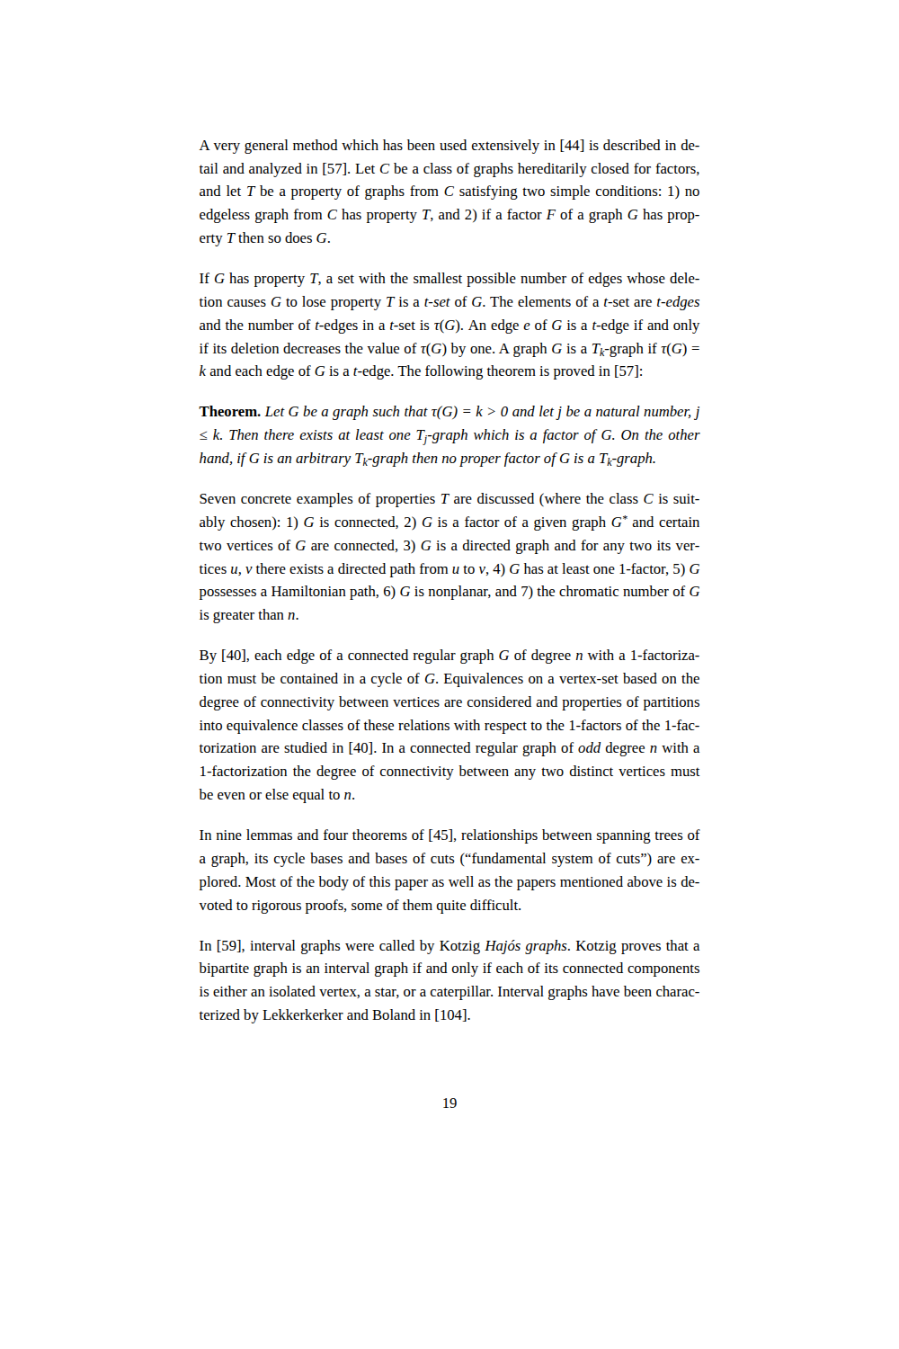A very general method which has been used extensively in [44] is described in detail and analyzed in [57]. Let C be a class of graphs hereditarily closed for factors, and let T be a property of graphs from C satisfying two simple conditions: 1) no edgeless graph from C has property T, and 2) if a factor F of a graph G has property T then so does G.
If G has property T, a set with the smallest possible number of edges whose deletion causes G to lose property T is a t-set of G. The elements of a t-set are t-edges and the number of t-edges in a t-set is τ(G). An edge e of G is a t-edge if and only if its deletion decreases the value of τ(G) by one. A graph G is a Tk-graph if τ(G) = k and each edge of G is a t-edge. The following theorem is proved in [57]:
Theorem. Let G be a graph such that τ(G) = k > 0 and let j be a natural number, j ≤ k. Then there exists at least one Tj-graph which is a factor of G. On the other hand, if G is an arbitrary Tk-graph then no proper factor of G is a Tk-graph.
Seven concrete examples of properties T are discussed (where the class C is suitably chosen): 1) G is connected, 2) G is a factor of a given graph G* and certain two vertices of G are connected, 3) G is a directed graph and for any two its vertices u, v there exists a directed path from u to v, 4) G has at least one 1-factor, 5) G possesses a Hamiltonian path, 6) G is nonplanar, and 7) the chromatic number of G is greater than n.
By [40], each edge of a connected regular graph G of degree n with a 1-factorization must be contained in a cycle of G. Equivalences on a vertex-set based on the degree of connectivity between vertices are considered and properties of partitions into equivalence classes of these relations with respect to the 1-factors of the 1-factorization are studied in [40]. In a connected regular graph of odd degree n with a 1-factorization the degree of connectivity between any two distinct vertices must be even or else equal to n.
In nine lemmas and four theorems of [45], relationships between spanning trees of a graph, its cycle bases and bases of cuts (“fundamental system of cuts”) are explored. Most of the body of this paper as well as the papers mentioned above is devoted to rigorous proofs, some of them quite difficult.
In [59], interval graphs were called by Kotzig Hajós graphs. Kotzig proves that a bipartite graph is an interval graph if and only if each of its connected components is either an isolated vertex, a star, or a caterpillar. Interval graphs have been characterized by Lekkerkerker and Boland in [104].
19